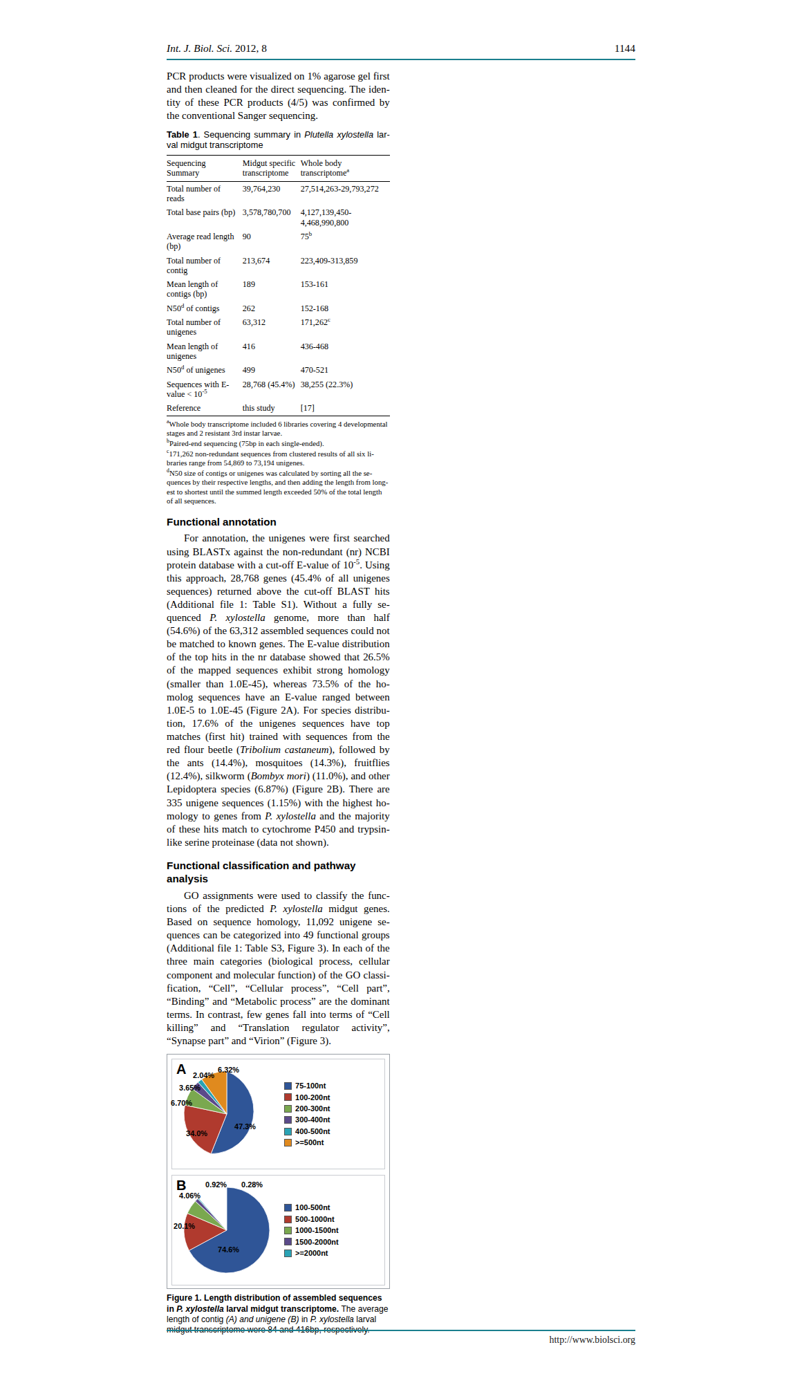Int. J. Biol. Sci. 2012, 8
1144
PCR products were visualized on 1% agarose gel first and then cleaned for the direct sequencing. The identity of these PCR products (4/5) was confirmed by the conventional Sanger sequencing.
Table 1. Sequencing summary in Plutella xylostella larval midgut transcriptome
| Sequencing Summary | Midgut specific transcriptome | Whole body transcriptome a |
| --- | --- | --- |
| Total number of reads | 39,764,230 | 27,514,263-29,793,272 |
| Total base pairs (bp) | 3,578,780,700 | 4,127,139,450-4,468,990,800 |
| Average read length (bp) | 90 | 75 b |
| Total number of contig | 213,674 | 223,409-313,859 |
| Mean length of contigs (bp) | 189 | 153-161 |
| N50 d of contigs | 262 | 152-168 |
| Total number of unigenes | 63,312 | 171,262 c |
| Mean length of unigenes | 416 | 436-468 |
| N50 d of unigenes | 499 | 470-521 |
| Sequences with E-value < 10 -5 | 28,768 (45.4%) | 38,255 (22.3%) |
| Reference | this study | [17] |
aWhole body transcriptome included 6 libraries covering 4 developmental stages and 2 resistant 3rd instar larvae.
bPaired-end sequencing (75bp in each single-ended).
c171,262 non-redundant sequences from clustered results of all six libraries range from 54,869 to 73,194 unigenes.
dN50 size of contigs or unigenes was calculated by sorting all the sequences by their respective lengths, and then adding the length from longest to shortest until the summed length exceeded 50% of the total length of all sequences.
Functional annotation
For annotation, the unigenes were first searched using BLASTx against the non-redundant (nr) NCBI protein database with a cut-off E-value of 10-5. Using this approach, 28,768 genes (45.4% of all unigenes sequences) returned above the cut-off BLAST hits (Additional file 1: Table S1). Without a fully sequenced P. xylostella genome, more than half (54.6%) of the 63,312 assembled sequences could not be matched to known genes. The E-value distribution of the top hits in the nr database showed that 26.5% of the mapped sequences exhibit strong homology (smaller than 1.0E-45), whereas 73.5% of the homolog sequences have an E-value ranged between 1.0E-5 to 1.0E-45 (Figure 2A). For species distribution, 17.6% of the unigenes sequences have top matches (first hit) trained with sequences from the red flour beetle (Tribolium castaneum), followed by the ants (14.4%), mosquitoes (14.3%), fruitflies (12.4%), silkworm (Bombyx mori) (11.0%), and other Lepidoptera species (6.87%) (Figure 2B). There are 335 unigene sequences (1.15%) with the highest homology to genes from P. xylostella and the majority of these hits match to cytochrome P450 and trypsin-like serine proteinase (data not shown).
Functional classification and pathway analysis
GO assignments were used to classify the functions of the predicted P. xylostella midgut genes. Based on sequence homology, 11,092 unigene sequences can be categorized into 49 functional groups (Additional file 1: Table S3, Figure 3). In each of the three main categories (biological process, cellular component and molecular function) of the GO classification, “Cell”, “Cellular process”, “Cell part”, “Binding” and “Metabolic process” are the dominant terms. In contrast, few genes fall into terms of “Cell killing” and “Translation regulator activity”, “Synapse part” and “Virion” (Figure 3).
A
47.3%
34.0%
6.70%
3.65%
2.04%
6.32%
75-100nt
100-200nt
200-300nt
300-400nt
400-500nt
>=500nt
B
74.6%
20.1%
4.06%
0.92%
0.28%
100-500nt
500-1000nt
1000-1500nt
1500-2000nt
>=2000nt
Figure 1. Length distribution of assembled sequences in P. xylostella larval midgut transcriptome. The average length of contig (A) and unigene (B) in P. xylostella larval midgut transcriptome were 84 and 416bp, respectively.
http://www.biolsci.org